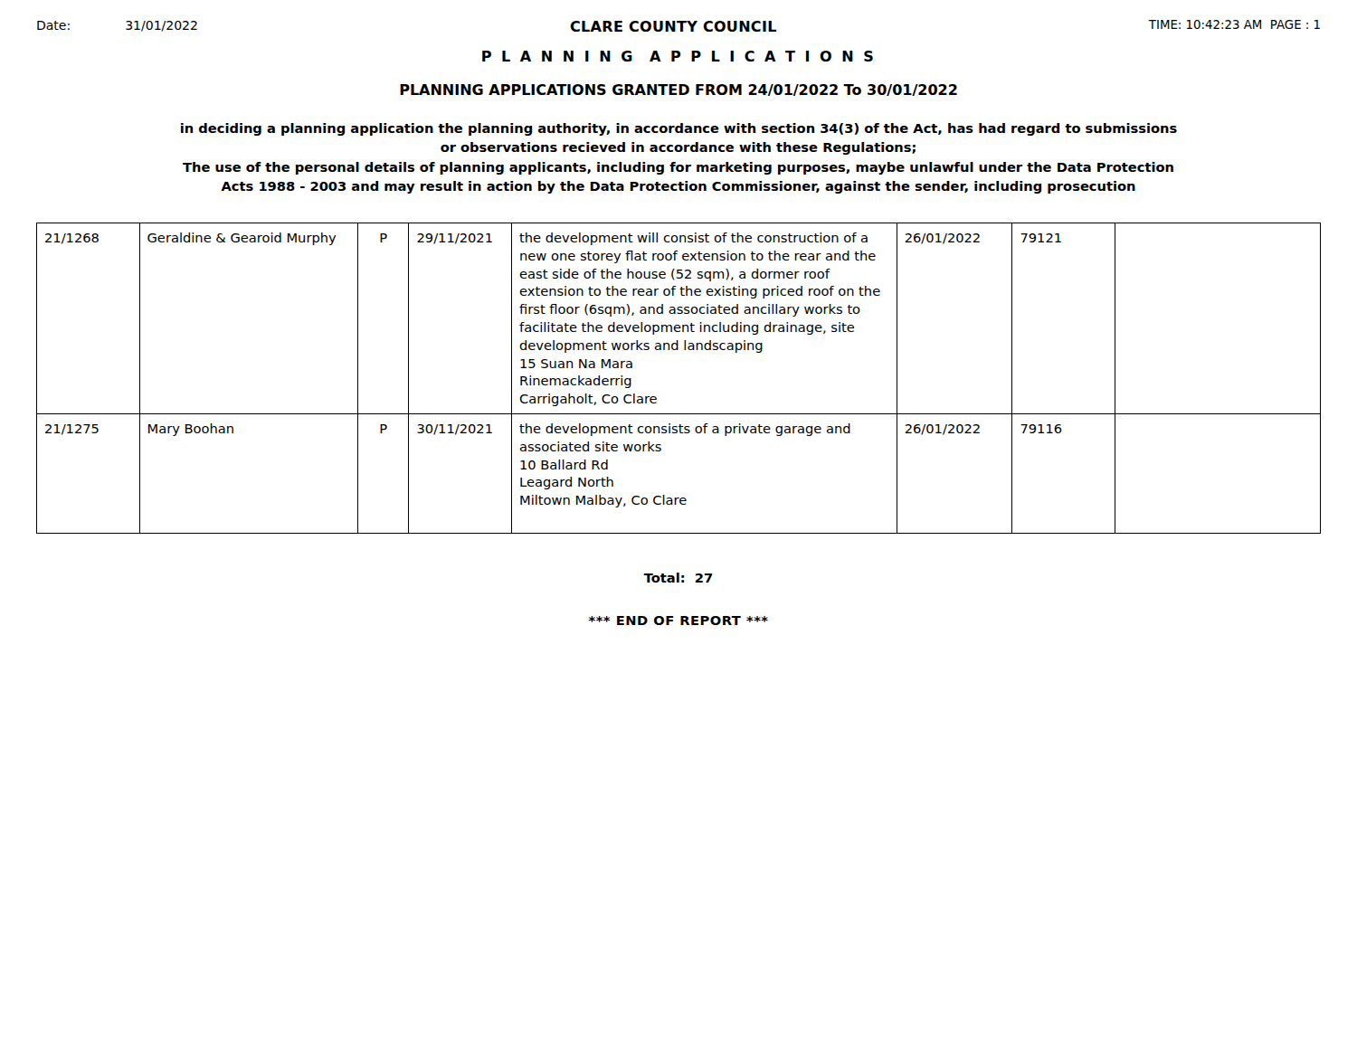Date: 31/01/2022
CLARE COUNTY COUNCIL
TIME: 10:42:23 AM PAGE : 1
P L A N N I N G A P P L I C A T I O N S
PLANNING APPLICATIONS GRANTED FROM 24/01/2022 To 30/01/2022
in deciding a planning application the planning authority, in accordance with section 34(3) of the Act, has had regard to submissions
or observations recieved in accordance with these Regulations;
The use of the personal details of planning applicants, including for marketing purposes, maybe unlawful under the Data Protection
Acts 1988 - 2003 and may result in action by the Data Protection Commissioner, against the sender, including prosecution
| 21/1268 | Geraldine & Gearoid Murphy | P | 29/11/2021 | the development will consist of the construction of a new one storey flat roof extension to the rear and the east side of the house (52 sqm), a dormer roof extension to the rear of the existing priced roof on the first floor (6sqm), and associated ancillary works to facilitate the development including drainage, site development works and landscaping 15 Suan Na Mara Rinemackaderrig Carrigaholt, Co Clare | 26/01/2022 | 79121 | |
| 21/1275 | Mary Boohan | P | 30/11/2021 | the development consists of a private garage and associated site works 10 Ballard Rd Leagard North Miltown Malbay, Co Clare | 26/01/2022 | 79116 | |
Total: 27
*** END OF REPORT ***